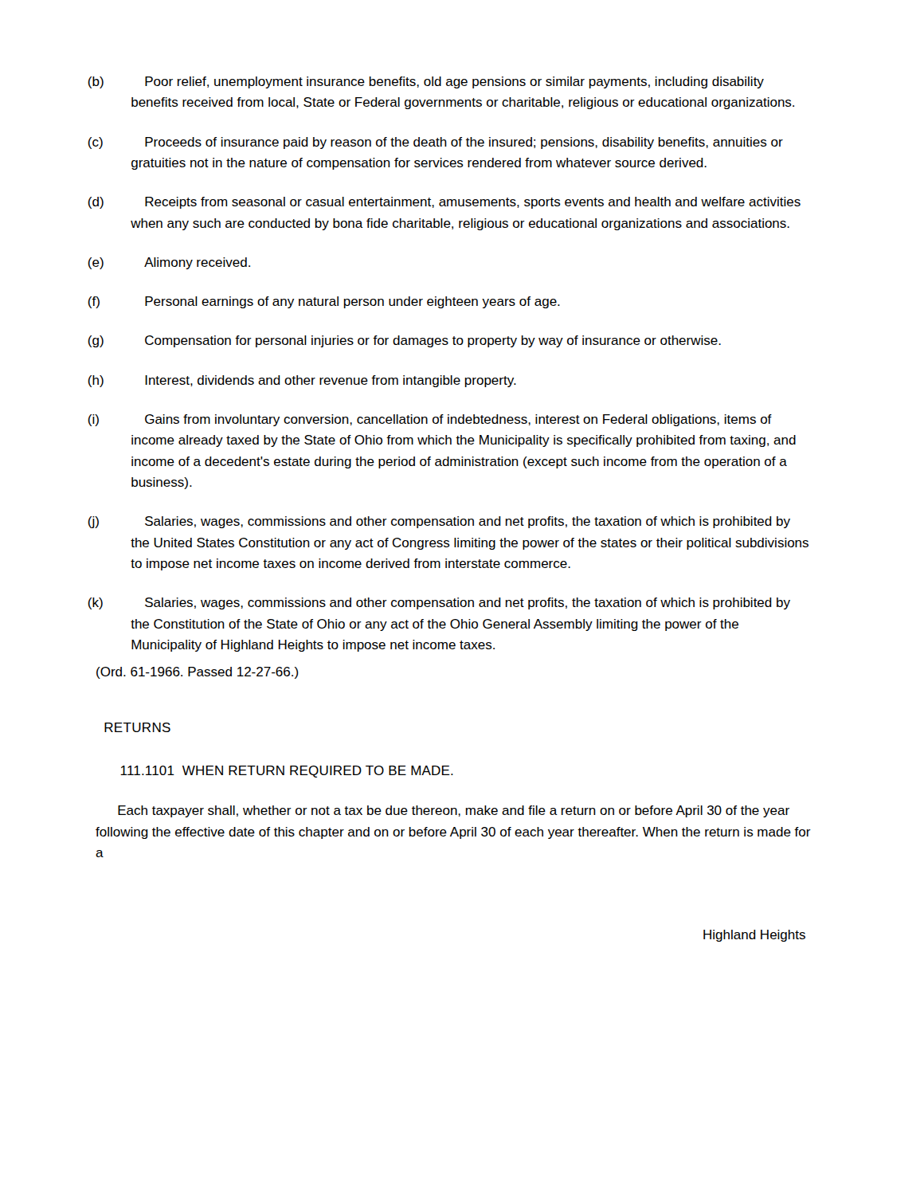(b) Poor relief, unemployment insurance benefits, old age pensions or similar payments, including disability benefits received from local, State or Federal governments or charitable, religious or educational organizations.
(c) Proceeds of insurance paid by reason of the death of the insured; pensions, disability benefits, annuities or gratuities not in the nature of compensation for services rendered from whatever source derived.
(d) Receipts from seasonal or casual entertainment, amusements, sports events and health and welfare activities when any such are conducted by bona fide charitable, religious or educational organizations and associations.
(e) Alimony received.
(f) Personal earnings of any natural person under eighteen years of age.
(g) Compensation for personal injuries or for damages to property by way of insurance or otherwise.
(h) Interest, dividends and other revenue from intangible property.
(i) Gains from involuntary conversion, cancellation of indebtedness, interest on Federal obligations, items of income already taxed by the State of Ohio from which the Municipality is specifically prohibited from taxing, and income of a decedent's estate during the period of administration (except such income from the operation of a business).
(j) Salaries, wages, commissions and other compensation and net profits, the taxation of which is prohibited by the United States Constitution or any act of Congress limiting the power of the states or their political subdivisions to impose net income taxes on income derived from interstate commerce.
(k) Salaries, wages, commissions and other compensation and net profits, the taxation of which is prohibited by the Constitution of the State of Ohio or any act of the Ohio General Assembly limiting the power of the Municipality of Highland Heights to impose net income taxes.
(Ord. 61-1966. Passed 12-27-66.)
RETURNS
111.1101 WHEN RETURN REQUIRED TO BE MADE.
Each taxpayer shall, whether or not a tax be due thereon, make and file a return on or before April 30 of the year following the effective date of this chapter and on or before April 30 of each year thereafter. When the return is made for a
Highland Heights